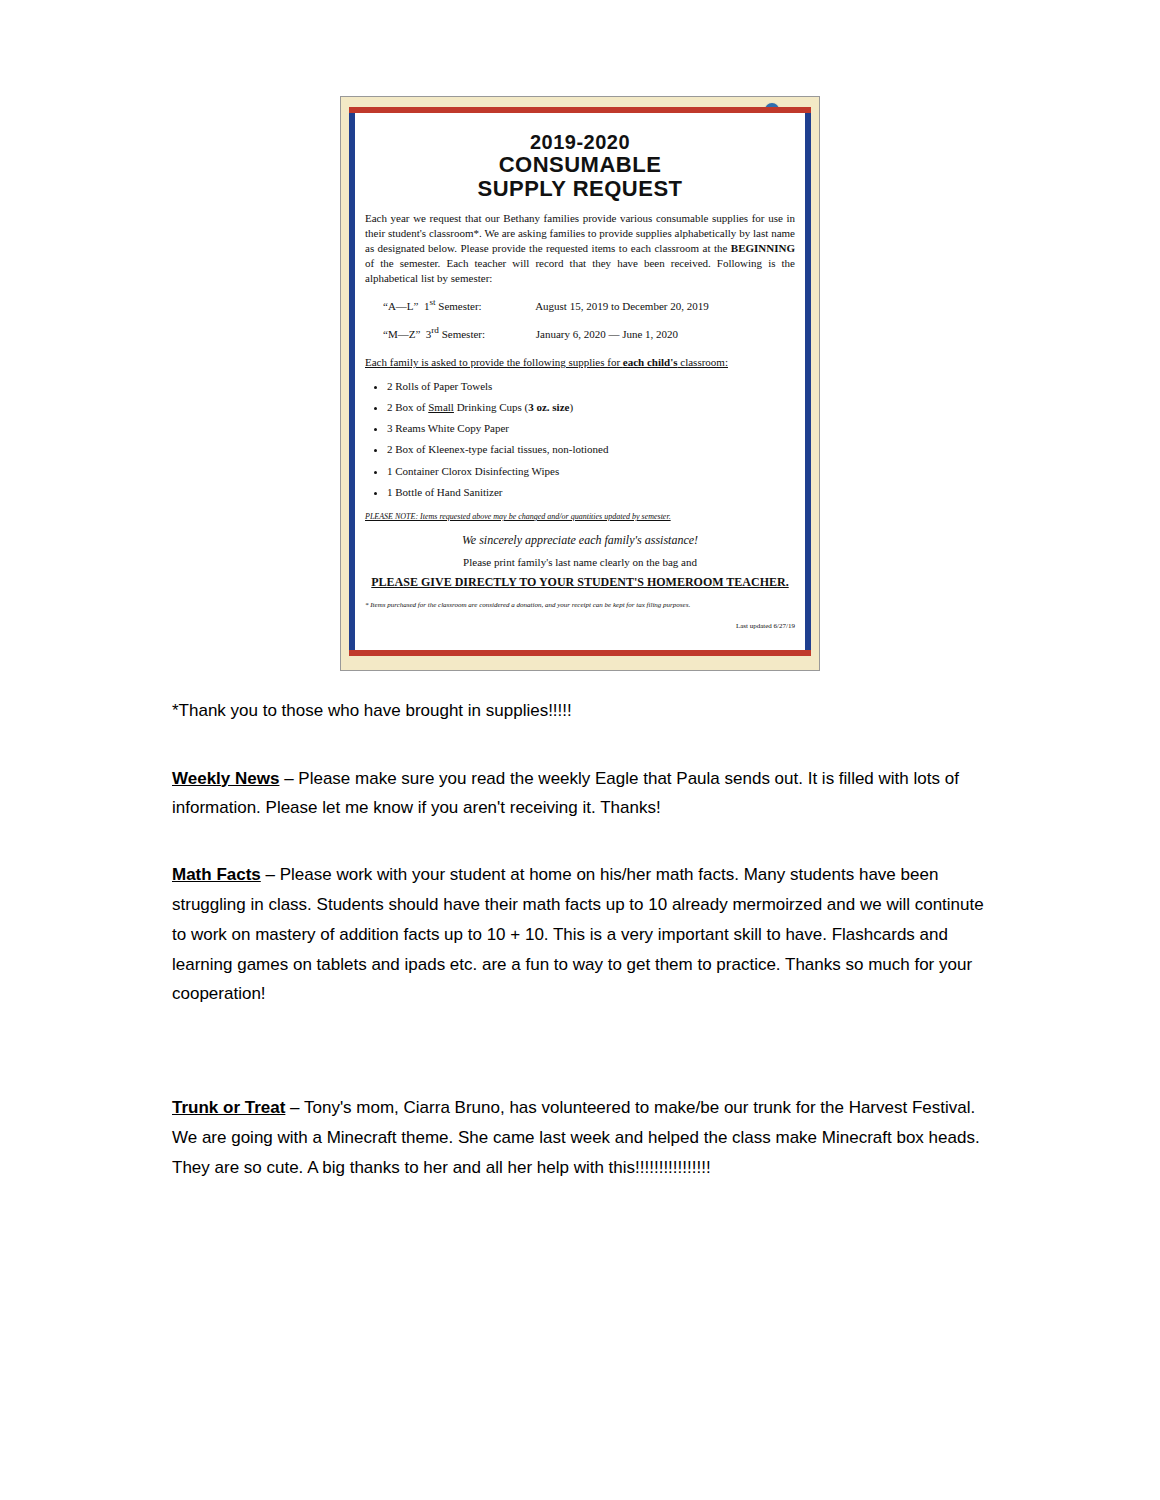2019-2020 Consumable
Supply Request
Each year we request that our Bethany families provide various consumable supplies for use in their student's classroom*. We are asking families to provide supplies alphabetically by last name as designated below. Please provide the requested items to each classroom at the BEGINNING of the semester. Each teacher will record that they have been received. Following is the alphabetical list by semester:
“A—L” 1st Semester: August 15, 2019 to December 20, 2019
“M—Z” 3rd Semester: January 6, 2020 — June 1, 2020
Each family is asked to provide the following supplies for each child's classroom:
2 Rolls of Paper Towels
2 Box of Small Drinking Cups (3 oz. size)
3 Reams White Copy Paper
2 Box of Kleenex-type facial tissues, non-lotioned
1 Container Clorox Disinfecting Wipes
1 Bottle of Hand Sanitizer
PLEASE NOTE: Items requested above may be changed and/or quantities updated by semester.
We sincerely appreciate each family's assistance!
Please print family's last name clearly on the bag and PLEASE GIVE DIRECTLY TO YOUR STUDENT'S HOMEROOM TEACHER.
* Items purchased for the classroom are considered a donation, and your receipt can be kept for tax filing purposes.
Last updated 6/27/19
*Thank you to those who have brought in supplies!!!!!
Weekly News
– Please make sure you read the weekly Eagle that Paula sends out. It is filled with lots of information. Please let me know if you aren't receiving it. Thanks!
Math Facts
– Please work with your student at home on his/her math facts. Many students have been struggling in class. Students should have their math facts up to 10 already mermoirzed and we will continute to work on mastery of addition facts up to 10 + 10. This is a very important skill to have. Flashcards and learning games on tablets and ipads etc. are a fun to way to get them to practice. Thanks so much for your cooperation!
Trunk or Treat
– Tony's mom, Ciarra Bruno, has volunteered to make/be our trunk for the Harvest Festival. We are going with a Minecraft theme. She came last week and helped the class make Minecraft box heads. They are so cute. A big thanks to her and all her help with this!!!!!!!!!!!!!!!!